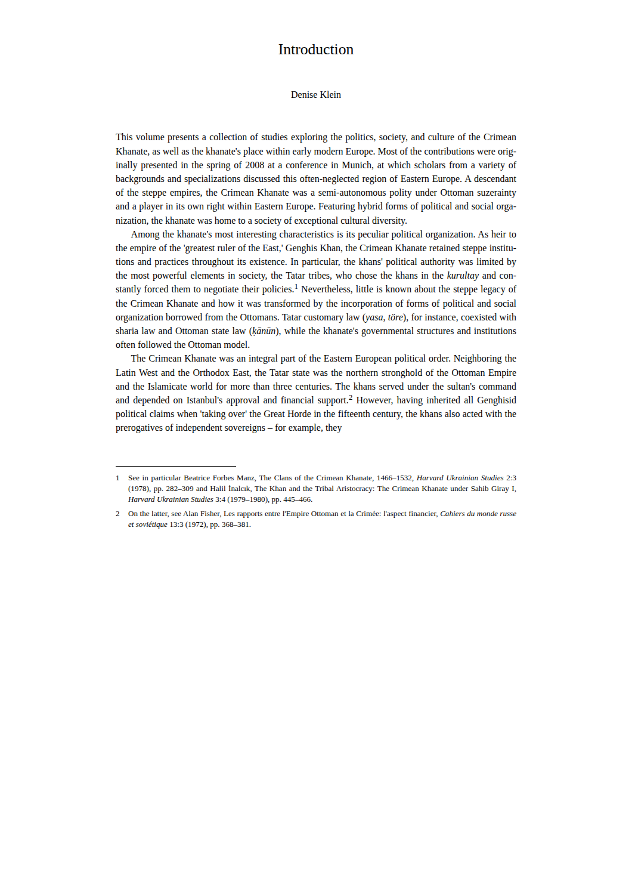Introduction
Denise Klein
This volume presents a collection of studies exploring the politics, society, and culture of the Crimean Khanate, as well as the khanate's place within early modern Europe. Most of the contributions were originally presented in the spring of 2008 at a conference in Munich, at which scholars from a variety of backgrounds and specializations discussed this often-neglected region of Eastern Europe. A descendant of the steppe empires, the Crimean Khanate was a semi-autonomous polity under Ottoman suzerainty and a player in its own right within Eastern Europe. Featuring hybrid forms of political and social organization, the khanate was home to a society of exceptional cultural diversity.
Among the khanate's most interesting characteristics is its peculiar political organization. As heir to the empire of the 'greatest ruler of the East,' Genghis Khan, the Crimean Khanate retained steppe institutions and practices throughout its existence. In particular, the khans' political authority was limited by the most powerful elements in society, the Tatar tribes, who chose the khans in the kurultay and constantly forced them to negotiate their policies.1 Nevertheless, little is known about the steppe legacy of the Crimean Khanate and how it was transformed by the incorporation of forms of political and social organization borrowed from the Ottomans. Tatar customary law (yasa, töre), for instance, coexisted with sharia law and Ottoman state law (ḳānūn), while the khanate's governmental structures and institutions often followed the Ottoman model.
The Crimean Khanate was an integral part of the Eastern European political order. Neighboring the Latin West and the Orthodox East, the Tatar state was the northern stronghold of the Ottoman Empire and the Islamicate world for more than three centuries. The khans served under the sultan's command and depended on Istanbul's approval and financial support.2 However, having inherited all Genghisid political claims when 'taking over' the Great Horde in the fifteenth century, the khans also acted with the prerogatives of independent sovereigns – for example, they
1 See in particular Beatrice Forbes Manz, The Clans of the Crimean Khanate, 1466–1532, Harvard Ukrainian Studies 2:3 (1978), pp. 282–309 and Halil İnalcık, The Khan and the Tribal Aristocracy: The Crimean Khanate under Sahib Giray I, Harvard Ukrainian Studies 3:4 (1979–1980), pp. 445–466.
2 On the latter, see Alan Fisher, Les rapports entre l'Empire Ottoman et la Crimée: l'aspect financier, Cahiers du monde russe et soviétique 13:3 (1972), pp. 368–381.